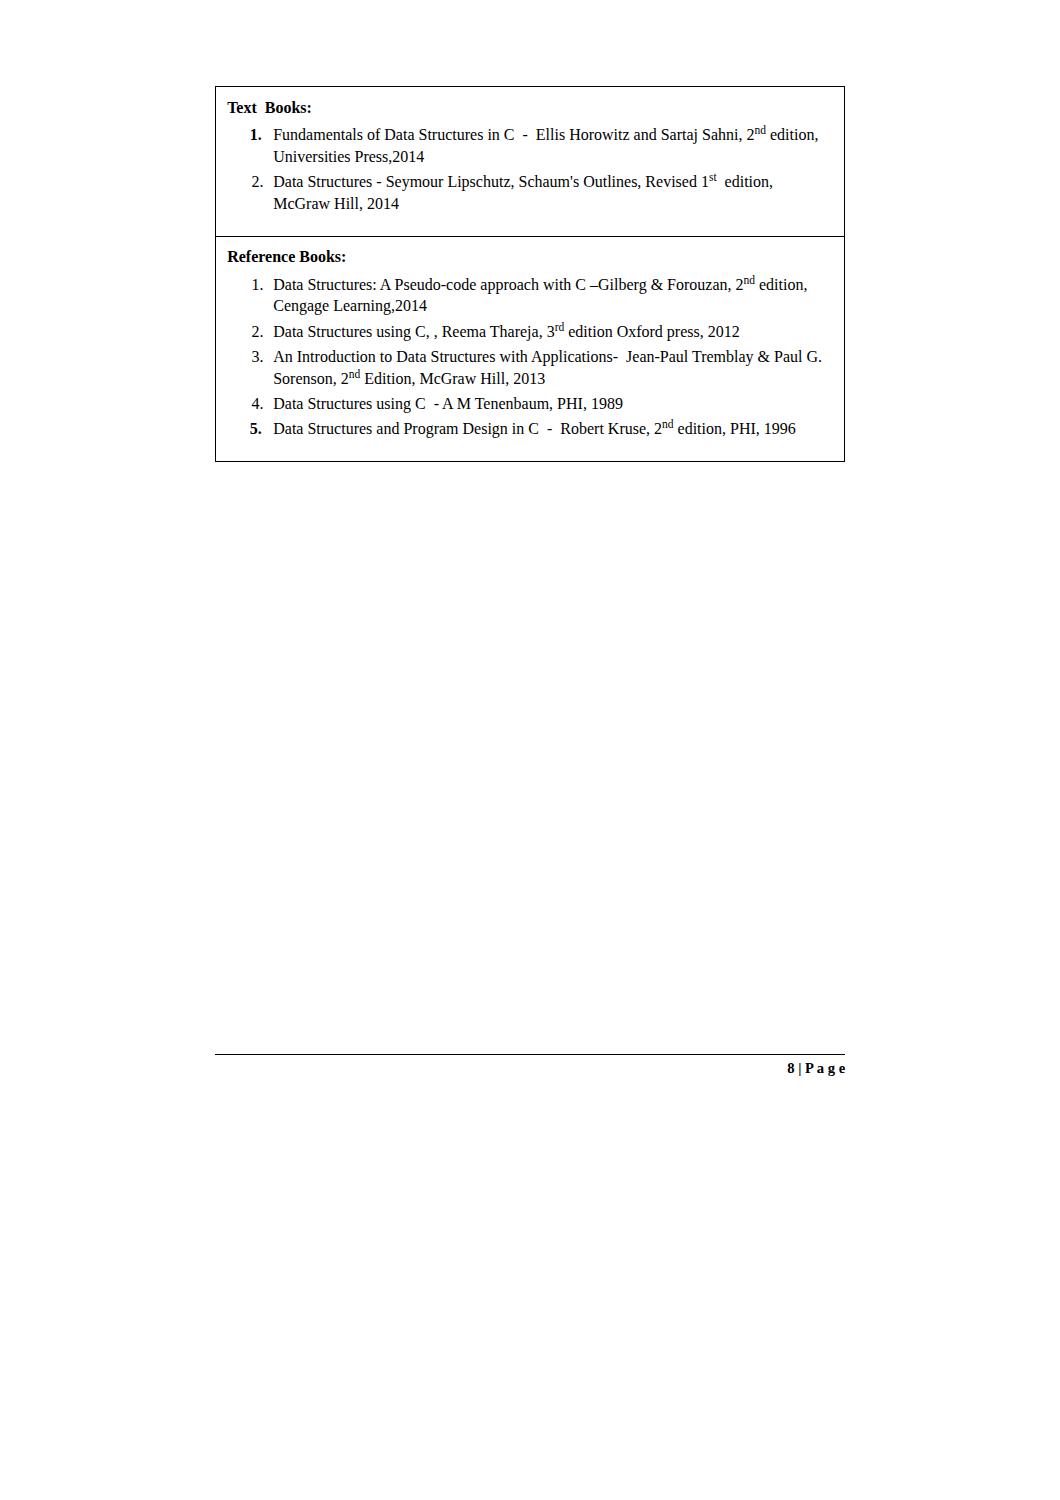Text Books:
Fundamentals of Data Structures in C - Ellis Horowitz and Sartaj Sahni, 2nd edition, Universities Press,2014
Data Structures - Seymour Lipschutz, Schaum's Outlines, Revised 1st edition, McGraw Hill, 2014
Reference Books:
Data Structures: A Pseudo-code approach with C –Gilberg & Forouzan, 2nd edition, Cengage Learning,2014
Data Structures using C, , Reema Thareja, 3rd edition Oxford press, 2012
An Introduction to Data Structures with Applications- Jean-Paul Tremblay & Paul G. Sorenson, 2nd Edition, McGraw Hill, 2013
Data Structures using C - A M Tenenbaum, PHI, 1989
Data Structures and Program Design in C - Robert Kruse, 2nd edition, PHI, 1996
8 | P a g e